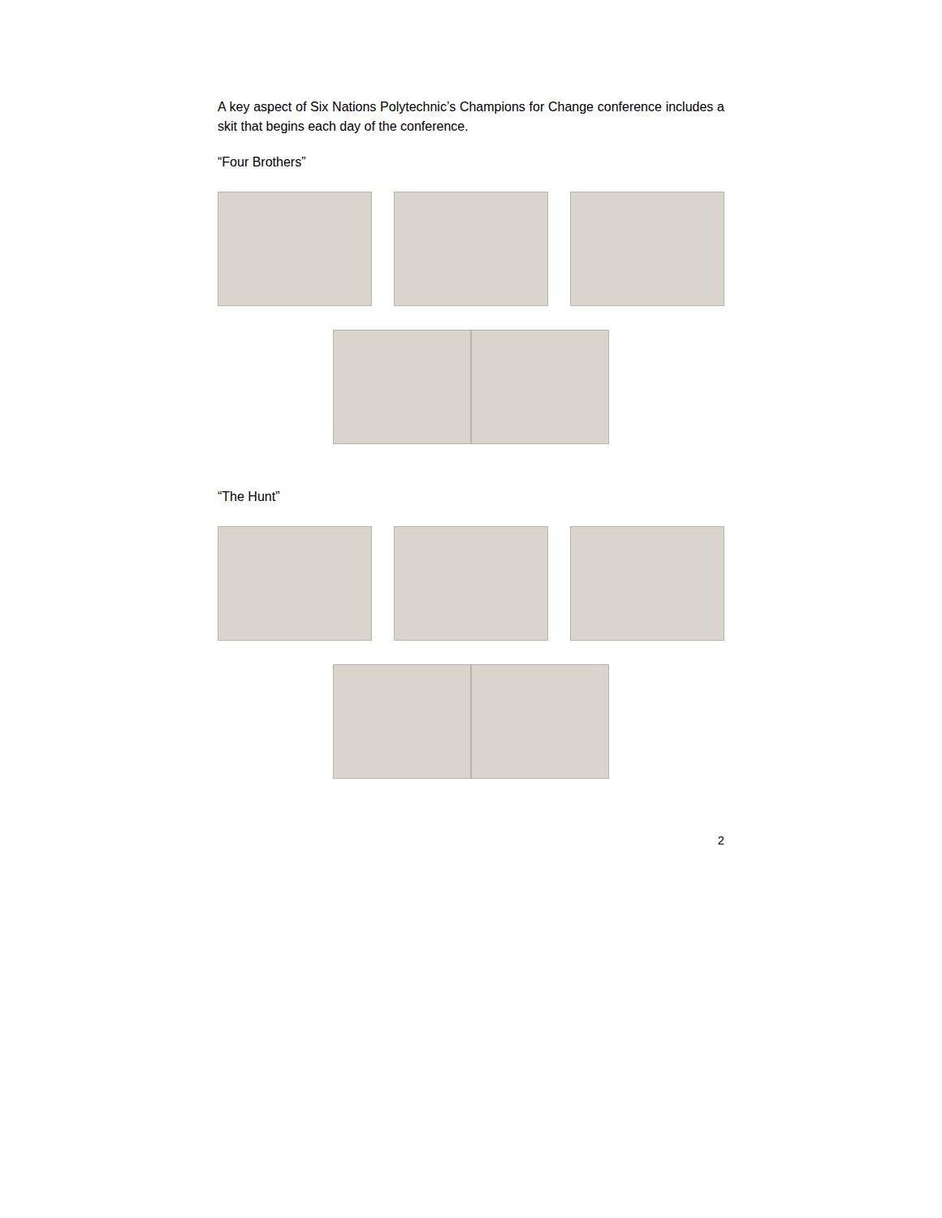A key aspect of Six Nations Polytechnic’s Champions for Change conference includes a skit that begins each day of the conference.
“Four Brothers”
“The Hunt”
2